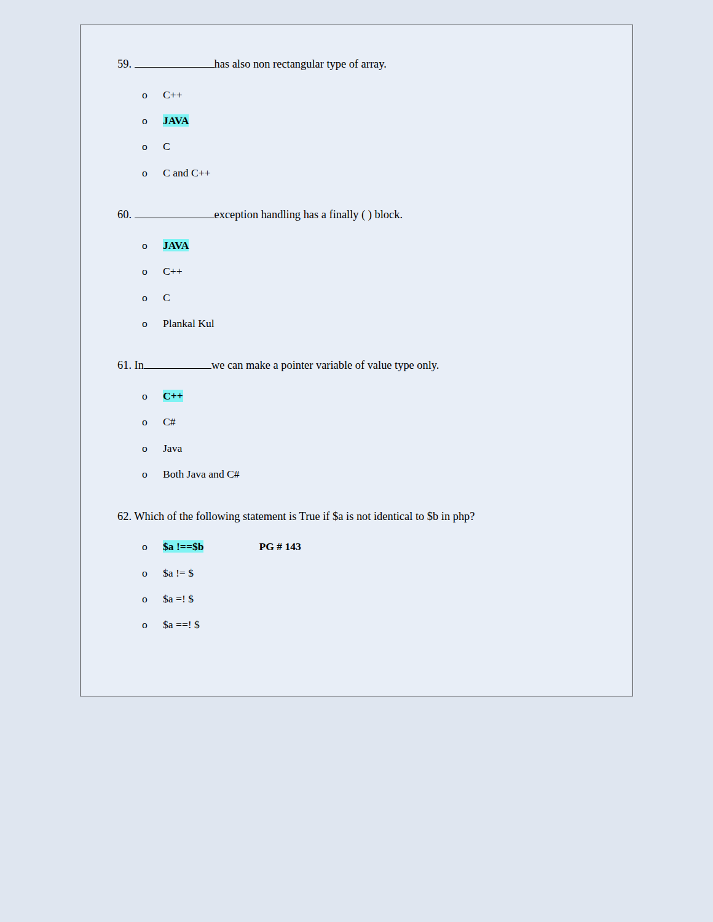59. has also non rectangular type of array.
C++
JAVA
C
C and C++
60. exception handling has a finally ( ) block.
JAVA
C++
C
Plankal Kul
61. In we can make a pointer variable of value type only.
C++
C#
Java
Both Java and C#
62. Which of the following statement is True if $a is not identical to $b in php?
$a !==$b PG # 143
$a != $
$a =! $
$a ==! $